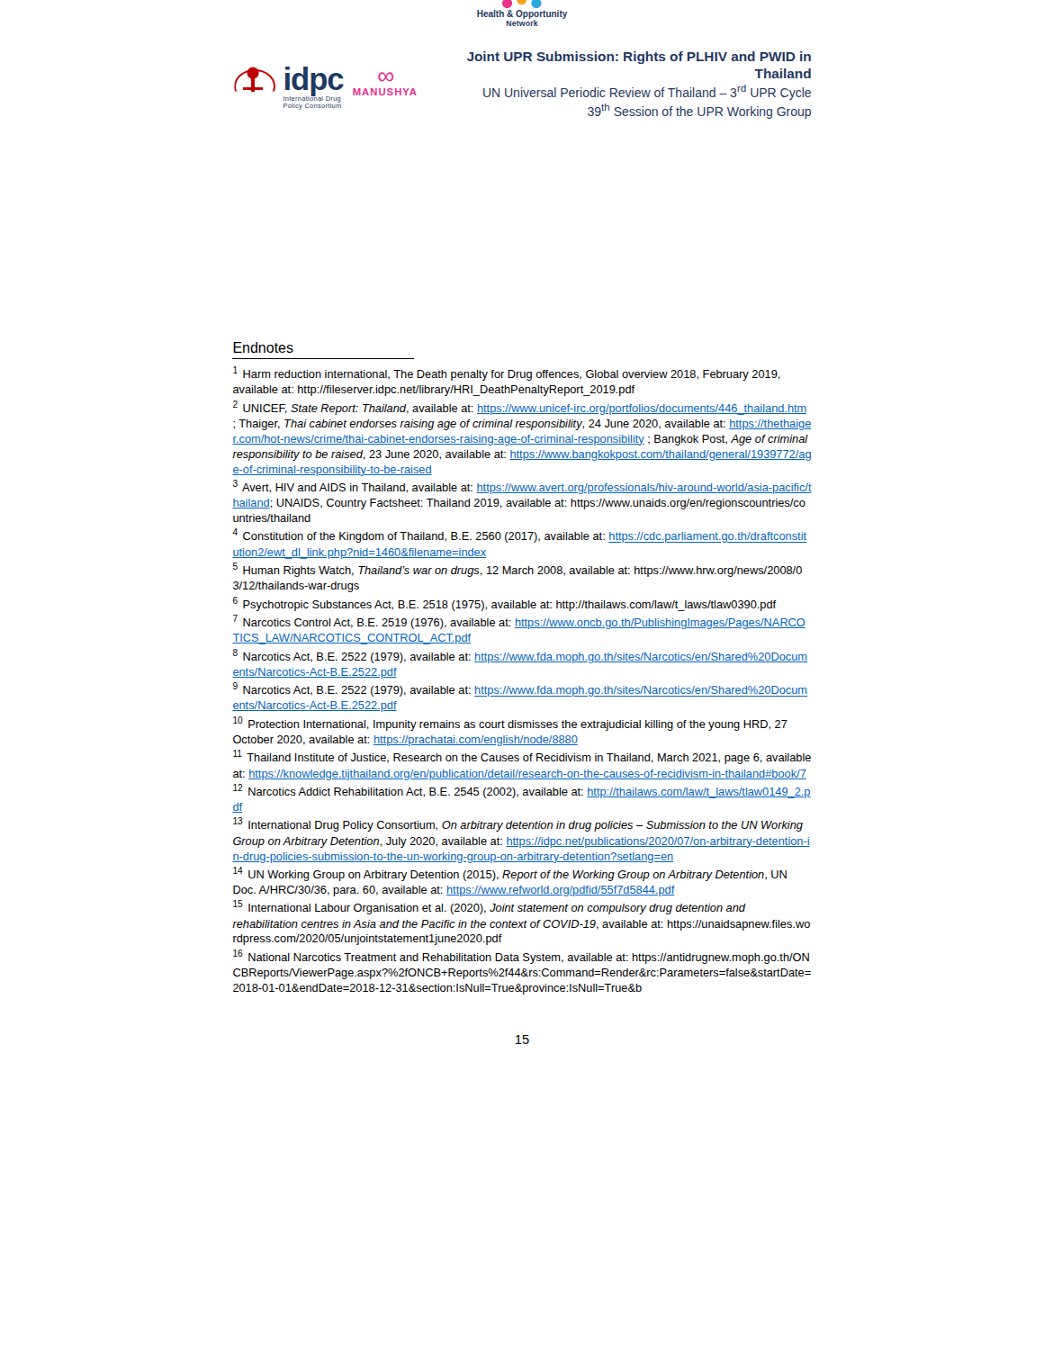Health & Opportunity Network
idpc International Drug
Policy Consortium
∞ MANUSHYA
Joint UPR Submission: Rights of PLHIV and PWID in Thailand
UN Universal Periodic Review of Thailand – 3rd UPR Cycle
39th Session of the UPR Working Group
Endnotes
1 Harm reduction international, The Death penalty for Drug offences, Global overview 2018, February 2019, available at: http://fileserver.idpc.net/library/HRI_DeathPenaltyReport_2019.pdf
2 UNICEF, State Report: Thailand, available at: https://www.unicef-irc.org/portfolios/documents/446_thailand.htm ; Thaiger, Thai cabinet endorses raising age of criminal responsibility, 24 June 2020, available at: https://thethaiger.com/hot-news/crime/thai-cabinet-endorses-raising-age-of-criminal-responsibility ; Bangkok Post, Age of criminal responsibility to be raised, 23 June 2020, available at: https://www.bangkokpost.com/thailand/general/1939772/age-of-criminal-responsibility-to-be-raised
3 Avert, HIV and AIDS in Thailand, available at: https://www.avert.org/professionals/hiv-around-world/asia-pacific/thailand; UNAIDS, Country Factsheet: Thailand 2019, available at: https://www.unaids.org/en/regionscountries/countries/thailand
4 Constitution of the Kingdom of Thailand, B.E. 2560 (2017), available at: https://cdc.parliament.go.th/draftconstitution2/ewt_dl_link.php?nid=1460&filename=index
5 Human Rights Watch, Thailand’s war on drugs, 12 March 2008, available at: https://www.hrw.org/news/2008/03/12/thailands-war-drugs
6 Psychotropic Substances Act, B.E. 2518 (1975), available at: http://thailaws.com/law/t_laws/tlaw0390.pdf
7 Narcotics Control Act, B.E. 2519 (1976), available at: https://www.oncb.go.th/PublishingImages/Pages/NARCOTICS_LAW/NARCOTICS_CONTROL_ACT.pdf
8 Narcotics Act, B.E. 2522 (1979), available at: https://www.fda.moph.go.th/sites/Narcotics/en/Shared%20Documents/Narcotics-Act-B.E.2522.pdf
9 Narcotics Act, B.E. 2522 (1979), available at: https://www.fda.moph.go.th/sites/Narcotics/en/Shared%20Documents/Narcotics-Act-B.E.2522.pdf
10 Protection International, Impunity remains as court dismisses the extrajudicial killing of the young HRD, 27 October 2020, available at: https://prachatai.com/english/node/8880
11 Thailand Institute of Justice, Research on the Causes of Recidivism in Thailand, March 2021, page 6, available at: https://knowledge.tijthailand.org/en/publication/detail/research-on-the-causes-of-recidivism-in-thailand#book/7
12 Narcotics Addict Rehabilitation Act, B.E. 2545 (2002), available at: http://thailaws.com/law/t_laws/tlaw0149_2.pdf
13 International Drug Policy Consortium, On arbitrary detention in drug policies – Submission to the UN Working Group on Arbitrary Detention, July 2020, available at: https://idpc.net/publications/2020/07/on-arbitrary-detention-in-drug-policies-submission-to-the-un-working-group-on-arbitrary-detention?setlang=en
14 UN Working Group on Arbitrary Detention (2015), Report of the Working Group on Arbitrary Detention, UN Doc. A/HRC/30/36, para. 60, available at: https://www.refworld.org/pdfid/55f7d5844.pdf
15 International Labour Organisation et al. (2020), Joint statement on compulsory drug detention and rehabilitation centres in Asia and the Pacific in the context of COVID-19, available at: https://unaidsapnew.files.wordpress.com/2020/05/unjointstatement1june2020.pdf
16 National Narcotics Treatment and Rehabilitation Data System, available at: https://antidrugnew.moph.go.th/ONCBReports/ViewerPage.aspx?%2fONCB+Reports%2f44&rs:Command=Render&rc:Parameters=false&startDate=2018-01-01&endDate=2018-12-31&section:IsNull=True&province:IsNull=True&b
15